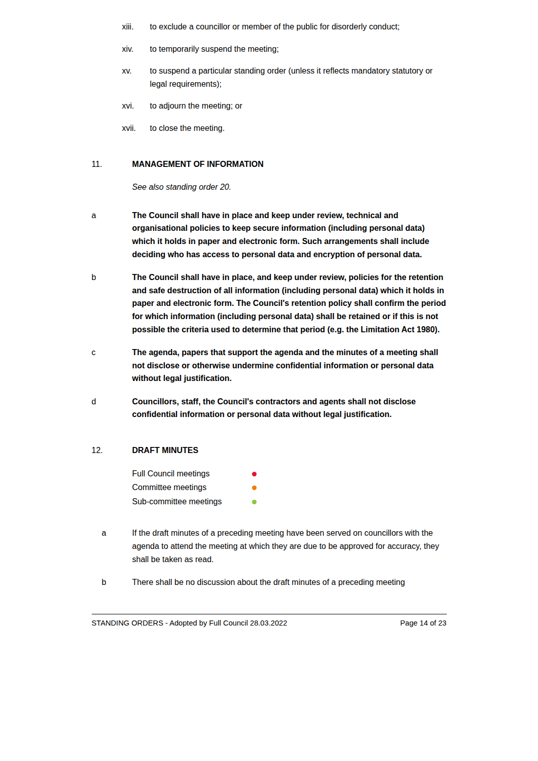xiii. to exclude a councillor or member of the public for disorderly conduct;
xiv. to temporarily suspend the meeting;
xv. to suspend a particular standing order (unless it reflects mandatory statutory or legal requirements);
xvi. to adjourn the meeting; or
xvii. to close the meeting.
11. MANAGEMENT OF INFORMATION
See also standing order 20.
a The Council shall have in place and keep under review, technical and organisational policies to keep secure information (including personal data) which it holds in paper and electronic form. Such arrangements shall include deciding who has access to personal data and encryption of personal data.
b The Council shall have in place, and keep under review, policies for the retention and safe destruction of all information (including personal data) which it holds in paper and electronic form. The Council's retention policy shall confirm the period for which information (including personal data) shall be retained or if this is not possible the criteria used to determine that period (e.g. the Limitation Act 1980).
c The agenda, papers that support the agenda and the minutes of a meeting shall not disclose or otherwise undermine confidential information or personal data without legal justification.
d Councillors, staff, the Council's contractors and agents shall not disclose confidential information or personal data without legal justification.
12. DRAFT MINUTES
| Full Council meetings | |
| Committee meetings | |
| Sub-committee meetings | |
a If the draft minutes of a preceding meeting have been served on councillors with the agenda to attend the meeting at which they are due to be approved for accuracy, they shall be taken as read.
b There shall be no discussion about the draft minutes of a preceding meeting
STANDING ORDERS - Adopted by Full Council 28.03.2022 Page 14 of 23